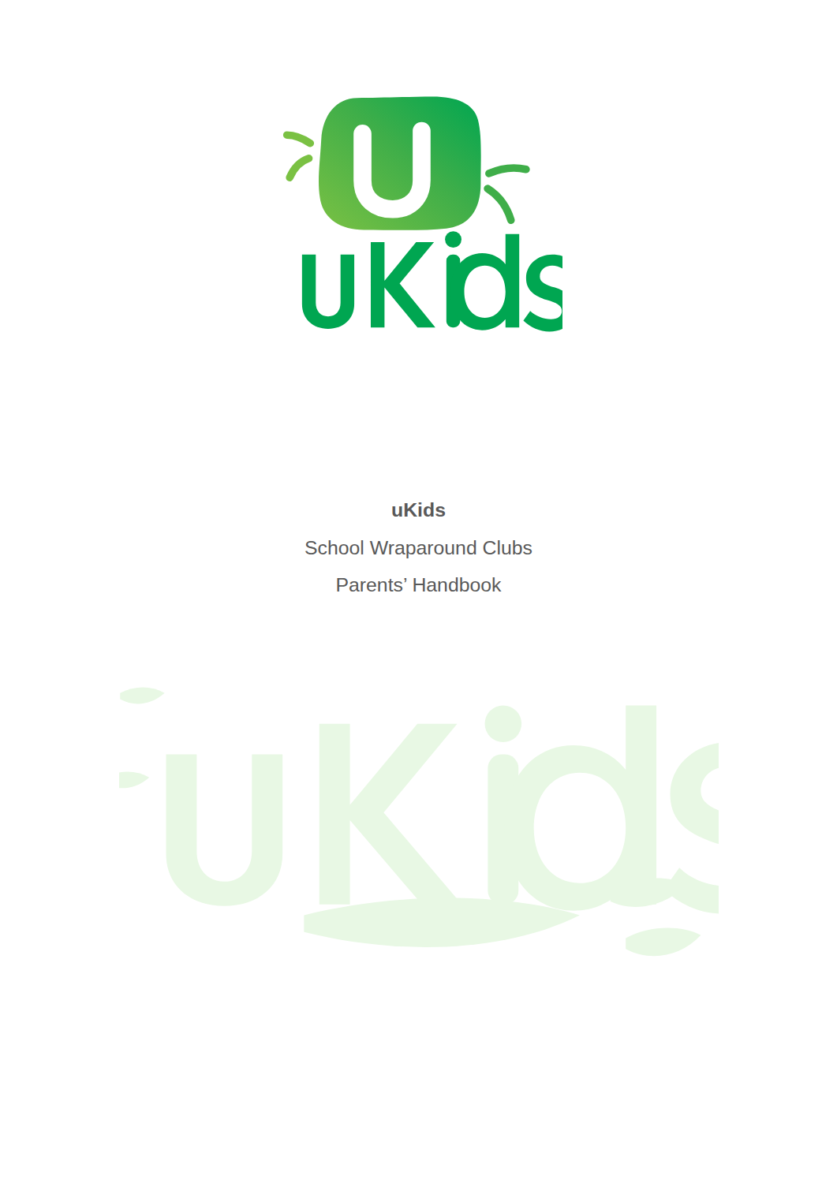uKids
School Wraparound Clubs
Parents’ Handbook